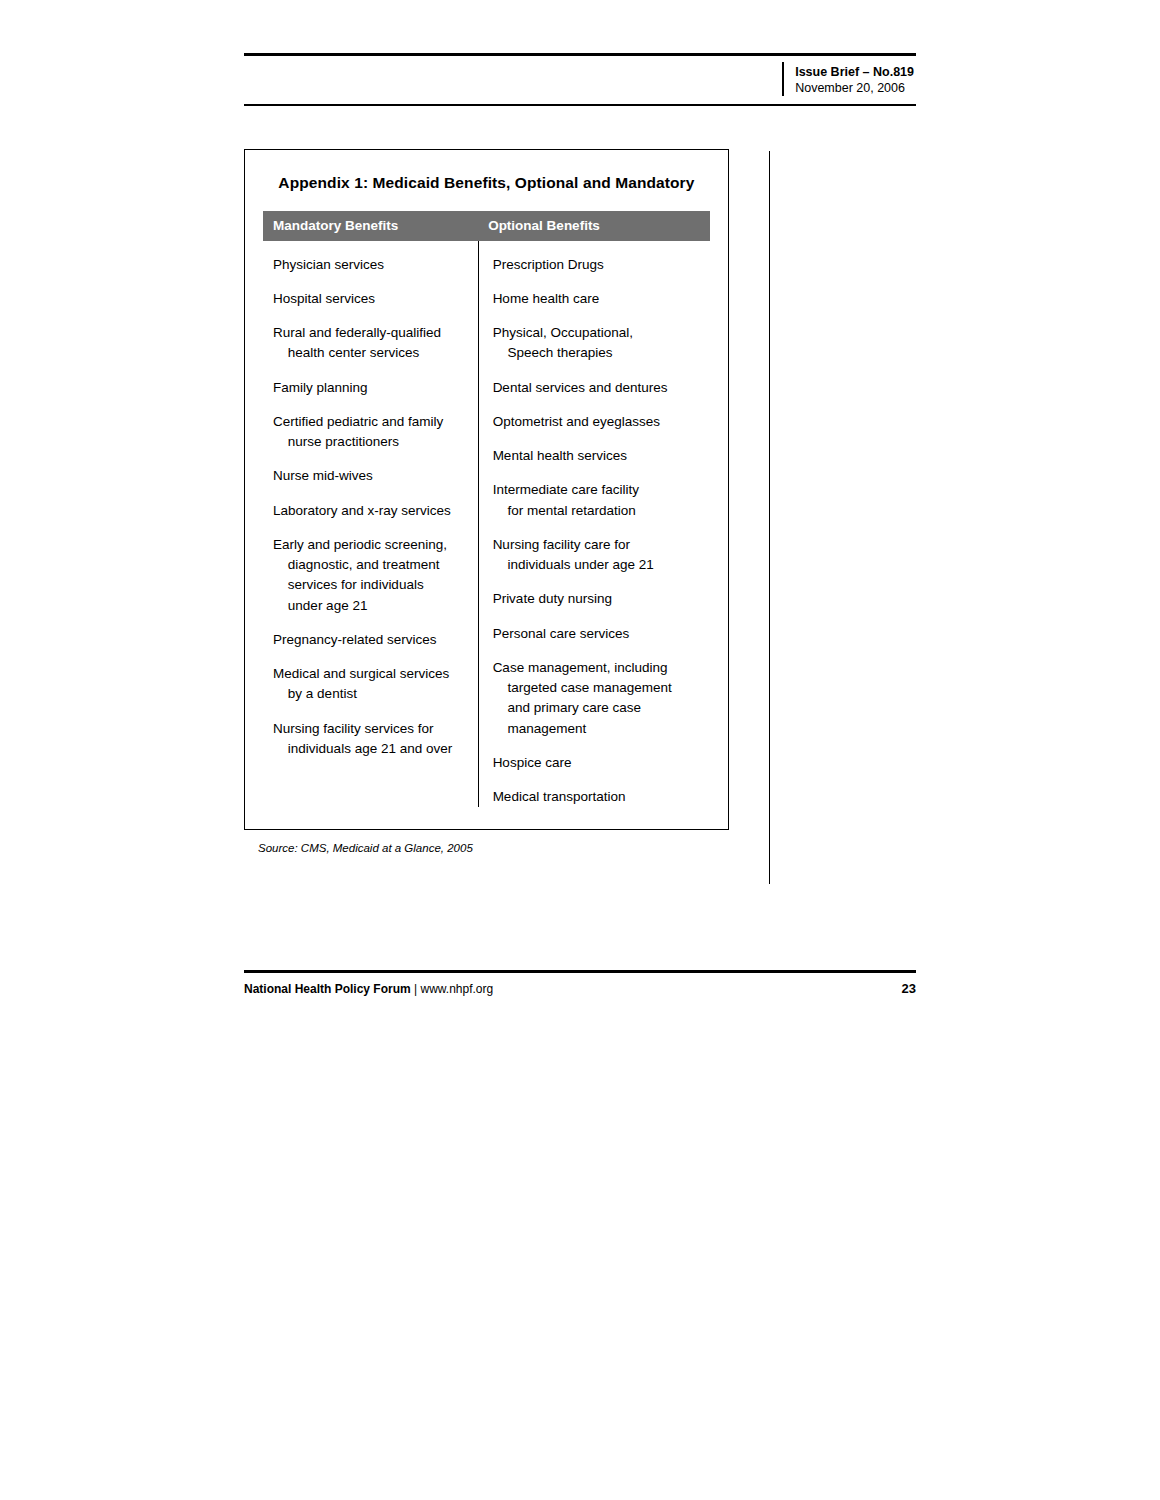Issue Brief – No.819
November 20, 2006
Appendix 1: Medicaid Benefits, Optional and Mandatory
| Mandatory Benefits | Optional Benefits |
| --- | --- |
| Physician services Hospital services Rural and federally-qualified health center services Family planning Certified pediatric and family nurse practitioners Nurse mid-wives Laboratory and x-ray services Early and periodic screening, diagnostic, and treatment services for individuals under age 21 Pregnancy-related services Medical and surgical services by a dentist Nursing facility services for individuals age 21 and over | Prescription Drugs Home health care Physical, Occupational, Speech therapies Dental services and dentures Optometrist and eyeglasses Mental health services Intermediate care facility for mental retardation Nursing facility care for individuals under age 21 Private duty nursing Personal care services Case management, including targeted case management and primary care case management Hospice care Medical transportation |
Source: CMS, Medicaid at a Glance, 2005
National Health Policy Forum | www.nhpf.org
23